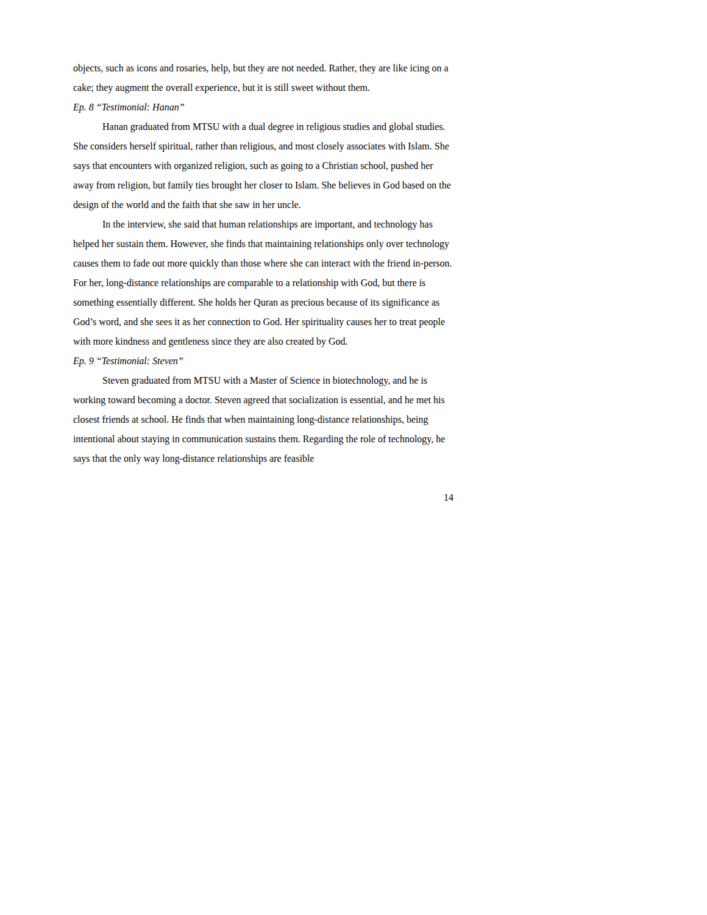objects, such as icons and rosaries, help, but they are not needed. Rather, they are like icing on a cake; they augment the overall experience, but it is still sweet without them.
Ep. 8 “Testimonial: Hanan”
Hanan graduated from MTSU with a dual degree in religious studies and global studies. She considers herself spiritual, rather than religious, and most closely associates with Islam. She says that encounters with organized religion, such as going to a Christian school, pushed her away from religion, but family ties brought her closer to Islam. She believes in God based on the design of the world and the faith that she saw in her uncle.
In the interview, she said that human relationships are important, and technology has helped her sustain them. However, she finds that maintaining relationships only over technology causes them to fade out more quickly than those where she can interact with the friend in-person. For her, long-distance relationships are comparable to a relationship with God, but there is something essentially different. She holds her Quran as precious because of its significance as God’s word, and she sees it as her connection to God. Her spirituality causes her to treat people with more kindness and gentleness since they are also created by God.
Ep. 9 “Testimonial: Steven”
Steven graduated from MTSU with a Master of Science in biotechnology, and he is working toward becoming a doctor. Steven agreed that socialization is essential, and he met his closest friends at school. He finds that when maintaining long-distance relationships, being intentional about staying in communication sustains them. Regarding the role of technology, he says that the only way long-distance relationships are feasible
14